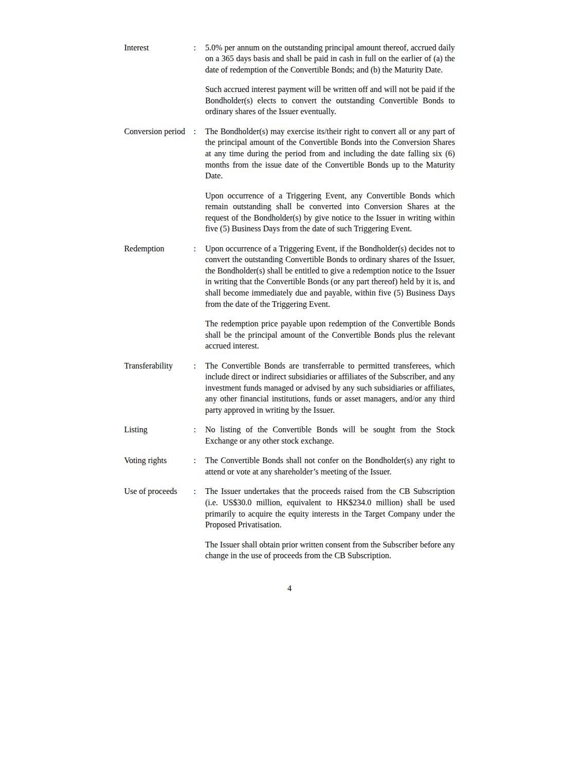| Interest | : | 5.0% per annum on the outstanding principal amount thereof, accrued daily on a 365 days basis and shall be paid in cash in full on the earlier of (a) the date of redemption of the Convertible Bonds; and (b) the Maturity Date. Such accrued interest payment will be written off and will not be paid if the Bondholder(s) elects to convert the outstanding Convertible Bonds to ordinary shares of the Issuer eventually. |
| Conversion period | : | The Bondholder(s) may exercise its/their right to convert all or any part of the principal amount of the Convertible Bonds into the Conversion Shares at any time during the period from and including the date falling six (6) months from the issue date of the Convertible Bonds up to the Maturity Date. Upon occurrence of a Triggering Event, any Convertible Bonds which remain outstanding shall be converted into Conversion Shares at the request of the Bondholder(s) by give notice to the Issuer in writing within five (5) Business Days from the date of such Triggering Event. |
| Redemption | : | Upon occurrence of a Triggering Event, if the Bondholder(s) decides not to convert the outstanding Convertible Bonds to ordinary shares of the Issuer, the Bondholder(s) shall be entitled to give a redemption notice to the Issuer in writing that the Convertible Bonds (or any part thereof) held by it is, and shall become immediately due and payable, within five (5) Business Days from the date of the Triggering Event. The redemption price payable upon redemption of the Convertible Bonds shall be the principal amount of the Convertible Bonds plus the relevant accrued interest. |
| Transferability | : | The Convertible Bonds are transferrable to permitted transferees, which include direct or indirect subsidiaries or affiliates of the Subscriber, and any investment funds managed or advised by any such subsidiaries or affiliates, any other financial institutions, funds or asset managers, and/or any third party approved in writing by the Issuer. |
| Listing | : | No listing of the Convertible Bonds will be sought from the Stock Exchange or any other stock exchange. |
| Voting rights | : | The Convertible Bonds shall not confer on the Bondholder(s) any right to attend or vote at any shareholder’s meeting of the Issuer. |
| Use of proceeds | : | The Issuer undertakes that the proceeds raised from the CB Subscription (i.e. US$30.0 million, equivalent to HK$234.0 million) shall be used primarily to acquire the equity interests in the Target Company under the Proposed Privatisation. The Issuer shall obtain prior written consent from the Subscriber before any change in the use of proceeds from the CB Subscription. |
4